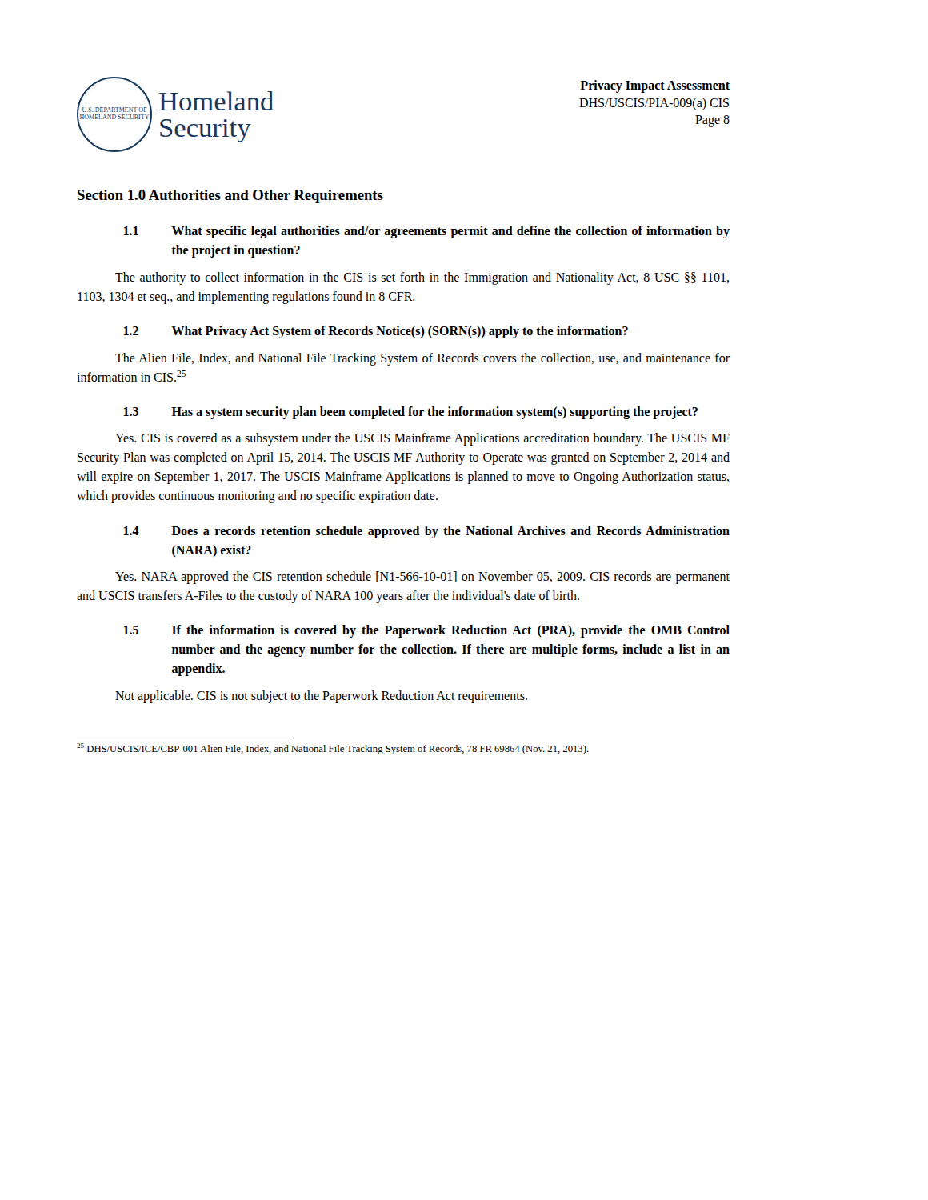U.S. DEPARTMENT OF HOMELAND SECURITY
HomelandSecurity
Privacy Impact Assessment
DHS/USCIS/PIA-009(a) CIS
Page 8
Section 1.0 Authorities and Other Requirements
1.1
What specific legal authorities and/or agreements permit and define the collection of information by the project in question?
The authority to collect information in the CIS is set forth in the Immigration and Nationality Act, 8 USC §§ 1101, 1103, 1304 et seq., and implementing regulations found in 8 CFR.
1.2
What Privacy Act System of Records Notice(s) (SORN(s)) apply to the information?
The Alien File, Index, and National File Tracking System of Records covers the collection, use, and maintenance for information in CIS.25
1.3
Has a system security plan been completed for the information system(s) supporting the project?
Yes. CIS is covered as a subsystem under the USCIS Mainframe Applications accreditation boundary. The USCIS MF Security Plan was completed on April 15, 2014. The USCIS MF Authority to Operate was granted on September 2, 2014 and will expire on September 1, 2017. The USCIS Mainframe Applications is planned to move to Ongoing Authorization status, which provides continuous monitoring and no specific expiration date.
1.4
Does a records retention schedule approved by the National Archives and Records Administration (NARA) exist?
Yes. NARA approved the CIS retention schedule [N1-566-10-01] on November 05, 2009. CIS records are permanent and USCIS transfers A-Files to the custody of NARA 100 years after the individual's date of birth.
1.5
If the information is covered by the Paperwork Reduction Act (PRA), provide the OMB Control number and the agency number for the collection. If there are multiple forms, include a list in an appendix.
Not applicable. CIS is not subject to the Paperwork Reduction Act requirements.
25 DHS/USCIS/ICE/CBP-001 Alien File, Index, and National File Tracking System of Records, 78 FR 69864 (Nov. 21, 2013).